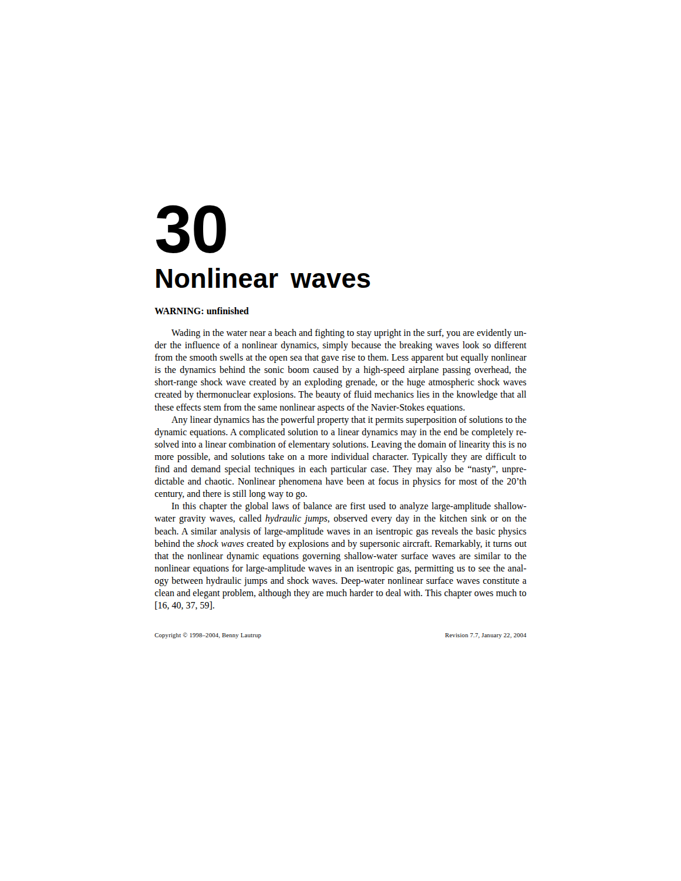30
Nonlinear waves
WARNING: unfinished
Wading in the water near a beach and fighting to stay upright in the surf, you are evidently under the influence of a nonlinear dynamics, simply because the breaking waves look so different from the smooth swells at the open sea that gave rise to them. Less apparent but equally nonlinear is the dynamics behind the sonic boom caused by a high-speed airplane passing overhead, the short-range shock wave created by an exploding grenade, or the huge atmospheric shock waves created by thermonuclear explosions. The beauty of fluid mechanics lies in the knowledge that all these effects stem from the same nonlinear aspects of the Navier-Stokes equations.
Any linear dynamics has the powerful property that it permits superposition of solutions to the dynamic equations. A complicated solution to a linear dynamics may in the end be completely resolved into a linear combination of elementary solutions. Leaving the domain of linearity this is no more possible, and solutions take on a more individual character. Typically they are difficult to find and demand special techniques in each particular case. They may also be “nasty”, unpredictable and chaotic. Nonlinear phenomena have been at focus in physics for most of the 20’th century, and there is still long way to go.
In this chapter the global laws of balance are first used to analyze large-amplitude shallow-water gravity waves, called hydraulic jumps, observed every day in the kitchen sink or on the beach. A similar analysis of large-amplitude waves in an isentropic gas reveals the basic physics behind the shock waves created by explosions and by supersonic aircraft. Remarkably, it turns out that the nonlinear dynamic equations governing shallow-water surface waves are similar to the nonlinear equations for large-amplitude waves in an isentropic gas, permitting us to see the analogy between hydraulic jumps and shock waves. Deep-water nonlinear surface waves constitute a clean and elegant problem, although they are much harder to deal with. This chapter owes much to [16, 40, 37, 59].
Copyright © 1998–2004, Benny Lautrup
Revision 7.7, January 22, 2004